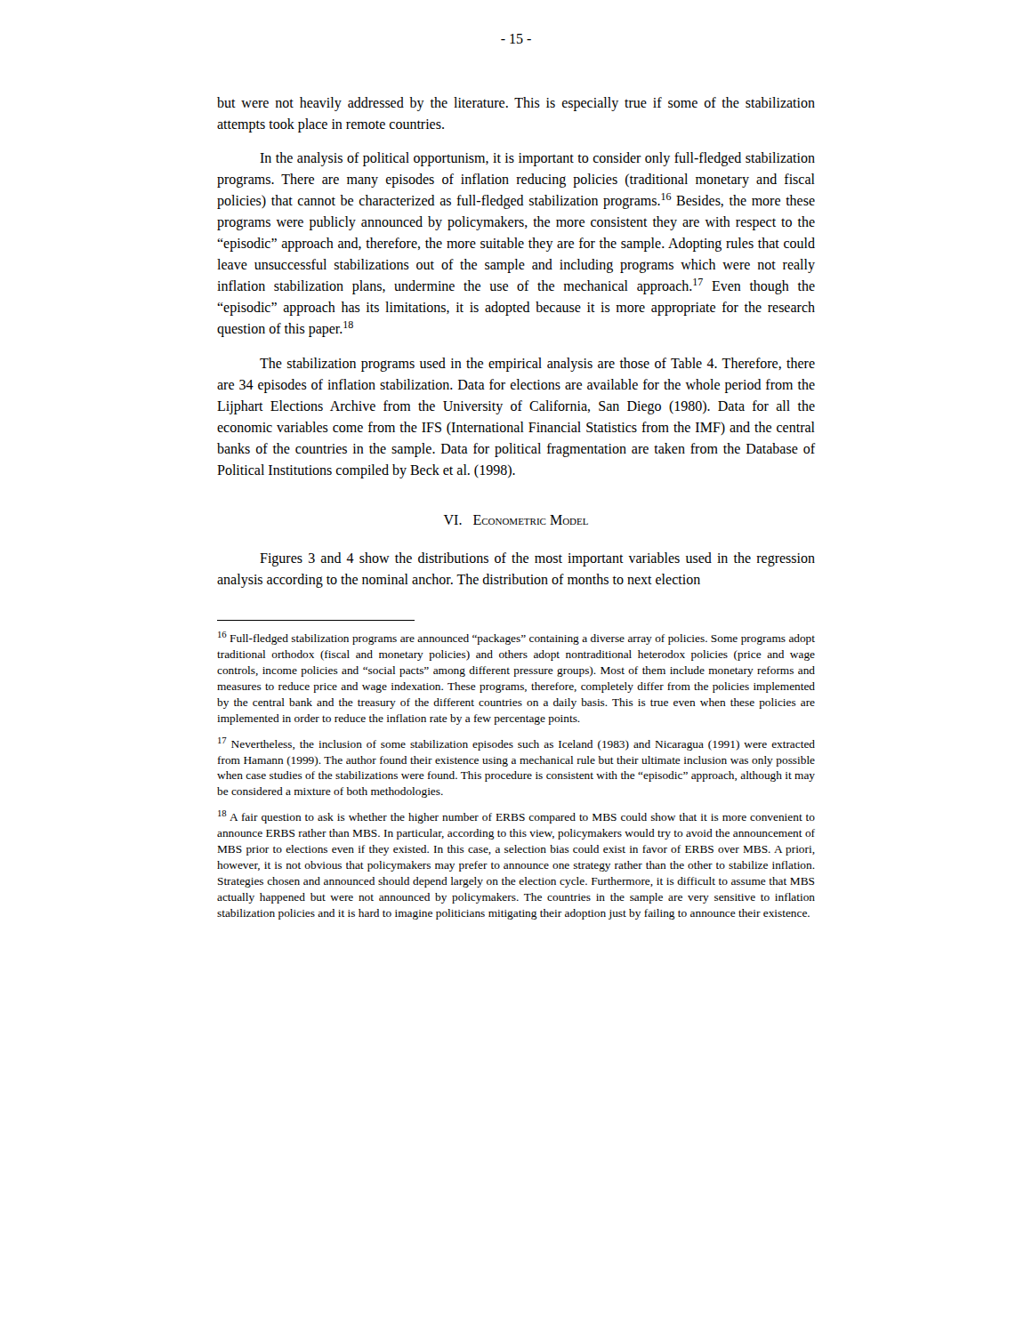- 15 -
but were not heavily addressed by the literature. This is especially true if some of the stabilization attempts took place in remote countries.
In the analysis of political opportunism, it is important to consider only full-fledged stabilization programs. There are many episodes of inflation reducing policies (traditional monetary and fiscal policies) that cannot be characterized as full-fledged stabilization programs.16 Besides, the more these programs were publicly announced by policymakers, the more consistent they are with respect to the “episodic” approach and, therefore, the more suitable they are for the sample. Adopting rules that could leave unsuccessful stabilizations out of the sample and including programs which were not really inflation stabilization plans, undermine the use of the mechanical approach.17 Even though the “episodic” approach has its limitations, it is adopted because it is more appropriate for the research question of this paper.18
The stabilization programs used in the empirical analysis are those of Table 4. Therefore, there are 34 episodes of inflation stabilization. Data for elections are available for the whole period from the Lijphart Elections Archive from the University of California, San Diego (1980). Data for all the economic variables come from the IFS (International Financial Statistics from the IMF) and the central banks of the countries in the sample. Data for political fragmentation are taken from the Database of Political Institutions compiled by Beck et al. (1998).
VI. Econometric Model
Figures 3 and 4 show the distributions of the most important variables used in the regression analysis according to the nominal anchor. The distribution of months to next election
16 Full-fledged stabilization programs are announced “packages” containing a diverse array of policies. Some programs adopt traditional orthodox (fiscal and monetary policies) and others adopt nontraditional heterodox policies (price and wage controls, income policies and “social pacts” among different pressure groups). Most of them include monetary reforms and measures to reduce price and wage indexation. These programs, therefore, completely differ from the policies implemented by the central bank and the treasury of the different countries on a daily basis. This is true even when these policies are implemented in order to reduce the inflation rate by a few percentage points.
17 Nevertheless, the inclusion of some stabilization episodes such as Iceland (1983) and Nicaragua (1991) were extracted from Hamann (1999). The author found their existence using a mechanical rule but their ultimate inclusion was only possible when case studies of the stabilizations were found. This procedure is consistent with the “episodic” approach, although it may be considered a mixture of both methodologies.
18 A fair question to ask is whether the higher number of ERBS compared to MBS could show that it is more convenient to announce ERBS rather than MBS. In particular, according to this view, policymakers would try to avoid the announcement of MBS prior to elections even if they existed. In this case, a selection bias could exist in favor of ERBS over MBS. A priori, however, it is not obvious that policymakers may prefer to announce one strategy rather than the other to stabilize inflation. Strategies chosen and announced should depend largely on the election cycle. Furthermore, it is difficult to assume that MBS actually happened but were not announced by policymakers. The countries in the sample are very sensitive to inflation stabilization policies and it is hard to imagine politicians mitigating their adoption just by failing to announce their existence.